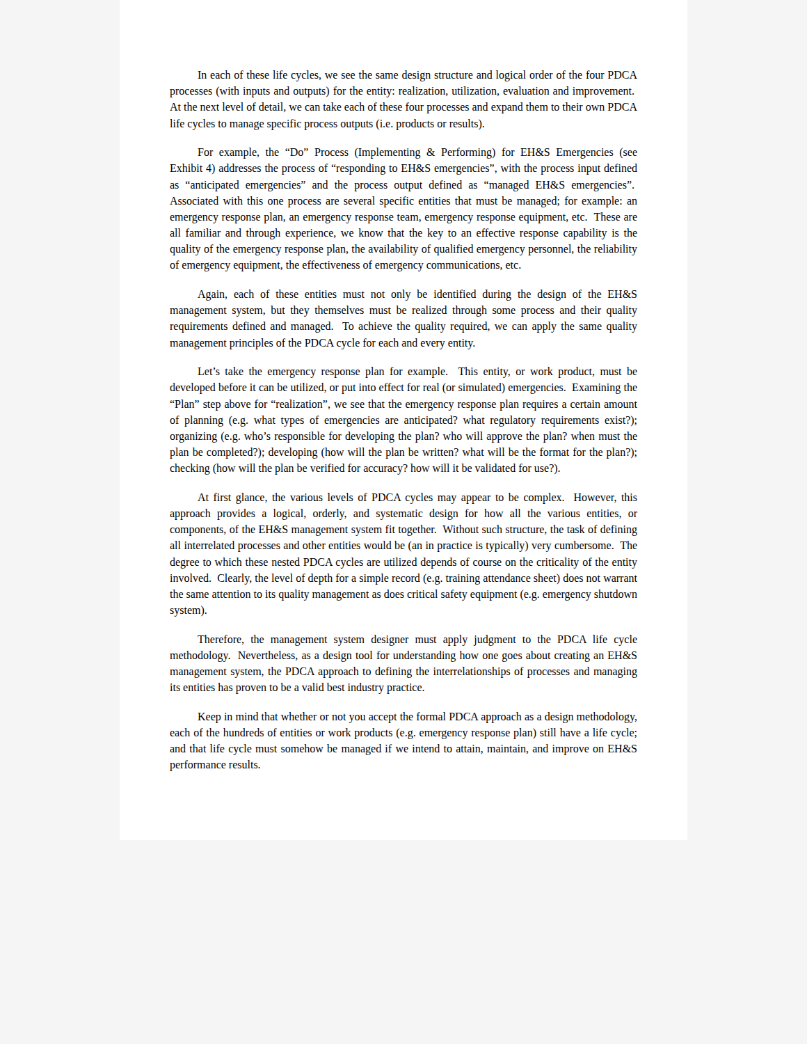In each of these life cycles, we see the same design structure and logical order of the four PDCA processes (with inputs and outputs) for the entity: realization, utilization, evaluation and improvement. At the next level of detail, we can take each of these four processes and expand them to their own PDCA life cycles to manage specific process outputs (i.e. products or results).
For example, the “Do” Process (Implementing & Performing) for EH&S Emergencies (see Exhibit 4) addresses the process of “responding to EH&S emergencies”, with the process input defined as “anticipated emergencies” and the process output defined as “managed EH&S emergencies”. Associated with this one process are several specific entities that must be managed; for example: an emergency response plan, an emergency response team, emergency response equipment, etc. These are all familiar and through experience, we know that the key to an effective response capability is the quality of the emergency response plan, the availability of qualified emergency personnel, the reliability of emergency equipment, the effectiveness of emergency communications, etc.
Again, each of these entities must not only be identified during the design of the EH&S management system, but they themselves must be realized through some process and their quality requirements defined and managed. To achieve the quality required, we can apply the same quality management principles of the PDCA cycle for each and every entity.
Let’s take the emergency response plan for example. This entity, or work product, must be developed before it can be utilized, or put into effect for real (or simulated) emergencies. Examining the “Plan” step above for “realization”, we see that the emergency response plan requires a certain amount of planning (e.g. what types of emergencies are anticipated? what regulatory requirements exist?); organizing (e.g. who’s responsible for developing the plan? who will approve the plan? when must the plan be completed?); developing (how will the plan be written? what will be the format for the plan?); checking (how will the plan be verified for accuracy? how will it be validated for use?).
At first glance, the various levels of PDCA cycles may appear to be complex. However, this approach provides a logical, orderly, and systematic design for how all the various entities, or components, of the EH&S management system fit together. Without such structure, the task of defining all interrelated processes and other entities would be (an in practice is typically) very cumbersome. The degree to which these nested PDCA cycles are utilized depends of course on the criticality of the entity involved. Clearly, the level of depth for a simple record (e.g. training attendance sheet) does not warrant the same attention to its quality management as does critical safety equipment (e.g. emergency shutdown system).
Therefore, the management system designer must apply judgment to the PDCA life cycle methodology. Nevertheless, as a design tool for understanding how one goes about creating an EH&S management system, the PDCA approach to defining the interrelationships of processes and managing its entities has proven to be a valid best industry practice.
Keep in mind that whether or not you accept the formal PDCA approach as a design methodology, each of the hundreds of entities or work products (e.g. emergency response plan) still have a life cycle; and that life cycle must somehow be managed if we intend to attain, maintain, and improve on EH&S performance results.